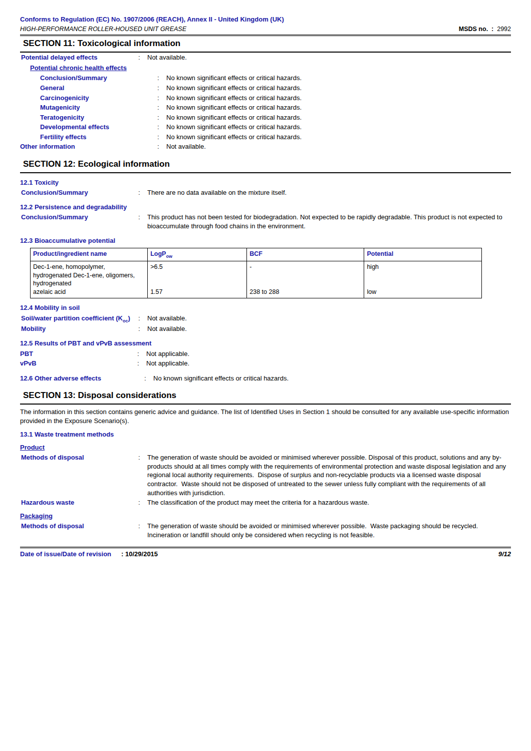Conforms to Regulation (EC) No. 1907/2006 (REACH), Annex II - United Kingdom (UK)
HIGH-PERFORMANCE ROLLER-HOUSED UNIT GREASE
MSDS no. : 2992
SECTION 11: Toxicological information
| Potential delayed effects | : | Not available. |
Potential chronic health effects
| Conclusion/Summary | : | No known significant effects or critical hazards. |
| General | : | No known significant effects or critical hazards. |
| Carcinogenicity | : | No known significant effects or critical hazards. |
| Mutagenicity | : | No known significant effects or critical hazards. |
| Teratogenicity | : | No known significant effects or critical hazards. |
| Developmental effects | : | No known significant effects or critical hazards. |
| Fertility effects | : | No known significant effects or critical hazards. |
| Other information | : | Not available. |
SECTION 12: Ecological information
12.1 Toxicity
| Conclusion/Summary | : | There are no data available on the mixture itself. |
12.2 Persistence and degradability
| Conclusion/Summary | : | This product has not been tested for biodegradation. Not expected to be rapidly degradable. This product is not expected to bioaccumulate through food chains in the environment. |
12.3 Bioaccumulative potential
| Product/ingredient name | LogP ow | BCF | Potential |
| --- | --- | --- | --- |
| Dec-1-ene, homopolymer, hydrogenated Dec-1-ene, oligomers, hydrogenated azelaic acid | >6.5 1.57 | - 238 to 288 | high low |
12.4 Mobility in soil
| Soil/water partition coefficient (K oc ) | : | Not available. |
| Mobility | : | Not available. |
12.5 Results of PBT and vPvB assessment
| PBT | : | Not applicable. |
| vPvB | : | Not applicable. |
| 12.6 Other adverse effects | : | No known significant effects or critical hazards. |
SECTION 13: Disposal considerations
The information in this section contains generic advice and guidance. The list of Identified Uses in Section 1 should be consulted for any available use-specific information provided in the Exposure Scenario(s).
13.1 Waste treatment methods
Product
| Methods of disposal | : | The generation of waste should be avoided or minimised wherever possible. Disposal of this product, solutions and any by-products should at all times comply with the requirements of environmental protection and waste disposal legislation and any regional local authority requirements. Dispose of surplus and non-recyclable products via a licensed waste disposal contractor. Waste should not be disposed of untreated to the sewer unless fully compliant with the requirements of all authorities with jurisdiction. |
| Hazardous waste | : | The classification of the product may meet the criteria for a hazardous waste. |
Packaging
| Methods of disposal | : | The generation of waste should be avoided or minimised wherever possible. Waste packaging should be recycled. Incineration or landfill should only be considered when recycling is not feasible. |
Date of issue/Date of revision
: 10/29/2015
9/12